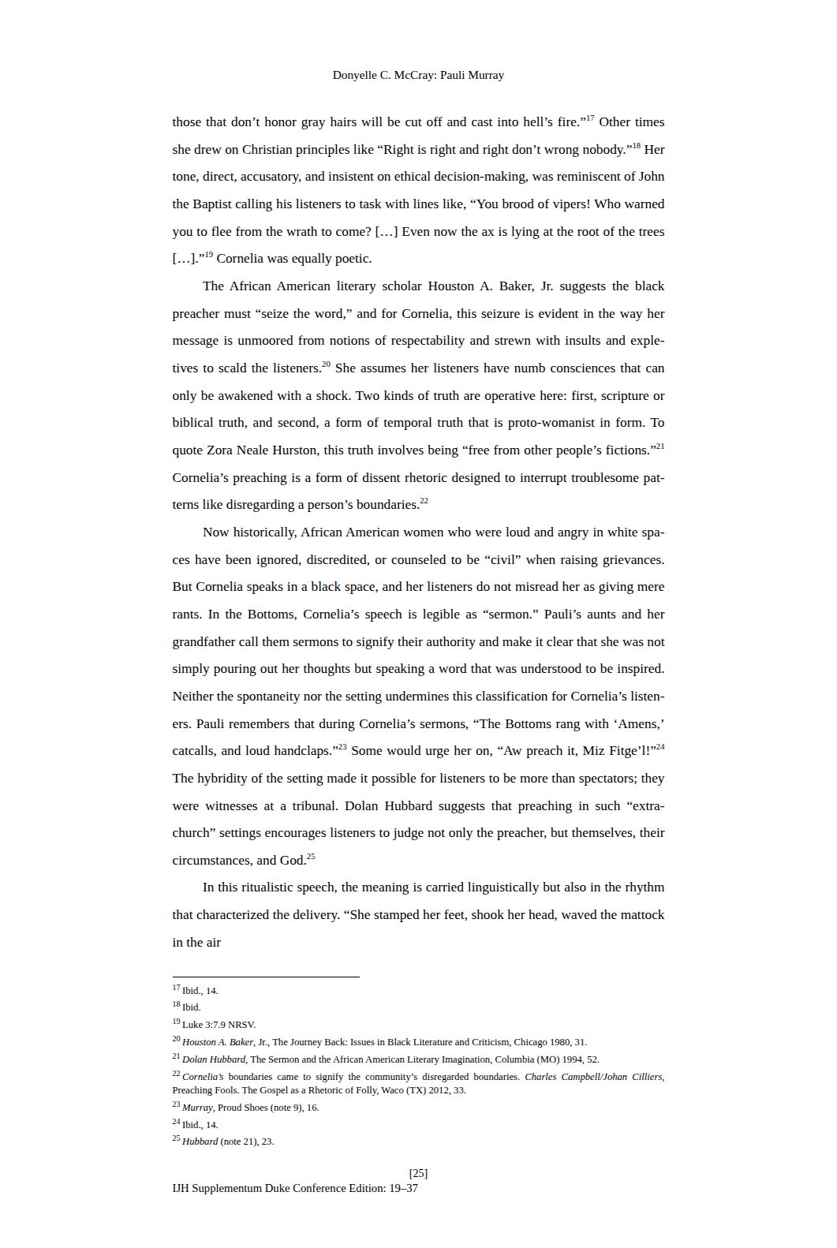Donyelle C. McCray: Pauli Murray
those that don’t honor gray hairs will be cut off and cast into hell’s fire.”17 Other times she drew on Christian principles like “Right is right and right don’t wrong nobody.”18 Her tone, direct, accusatory, and insistent on ethical decision-making, was reminiscent of John the Baptist calling his listeners to task with lines like, “You brood of vipers! Who warned you to flee from the wrath to come? […] Even now the ax is lying at the root of the trees […].”19 Cornelia was equally poetic.
The African American literary scholar Houston A. Baker, Jr. suggests the black preacher must “seize the word,” and for Cornelia, this seizure is evident in the way her message is unmoored from notions of respectability and strewn with insults and expletives to scald the listeners.20 She assumes her listeners have numb consciences that can only be awakened with a shock. Two kinds of truth are operative here: first, scripture or biblical truth, and second, a form of temporal truth that is proto-womanist in form. To quote Zora Neale Hurston, this truth involves being “free from other people’s fictions.”21 Cornelia’s preaching is a form of dissent rhetoric designed to interrupt troublesome patterns like disregarding a person’s boundaries.22
Now historically, African American women who were loud and angry in white spaces have been ignored, discredited, or counseled to be “civil” when raising grievances. But Cornelia speaks in a black space, and her listeners do not misread her as giving mere rants. In the Bottoms, Cornelia’s speech is legible as “sermon.” Pauli’s aunts and her grandfather call them sermons to signify their authority and make it clear that she was not simply pouring out her thoughts but speaking a word that was understood to be inspired. Neither the spontaneity nor the setting undermines this classification for Cornelia’s listeners. Pauli remembers that during Cornelia’s sermons, “The Bottoms rang with ‘Amens,’ catcalls, and loud handclaps.”23 Some would urge her on, “Aw preach it, Miz Fitge’l!”24 The hybridity of the setting made it possible for listeners to be more than spectators; they were witnesses at a tribunal. Dolan Hubbard suggests that preaching in such “extrachurch” settings encourages listeners to judge not only the preacher, but themselves, their circumstances, and God.25
In this ritualistic speech, the meaning is carried linguistically but also in the rhythm that characterized the delivery. “She stamped her feet, shook her head, waved the mattock in the air
17 Ibid., 14.
18 Ibid.
19 Luke 3:7.9 NRSV.
20 Houston A. Baker, Jr., The Journey Back: Issues in Black Literature and Criticism, Chicago 1980, 31.
21 Dolan Hubbard, The Sermon and the African American Literary Imagination, Columbia (MO) 1994, 52.
22 Cornelia’s boundaries came to signify the community’s disregarded boundaries. Charles Campbell/Johan Cilliers, Preaching Fools. The Gospel as a Rhetoric of Folly, Waco (TX) 2012, 33.
23 Murray, Proud Shoes (note 9), 16.
24 Ibid., 14.
25 Hubbard (note 21), 23.
[25]
IJH Supplementum Duke Conference Edition: 19–37